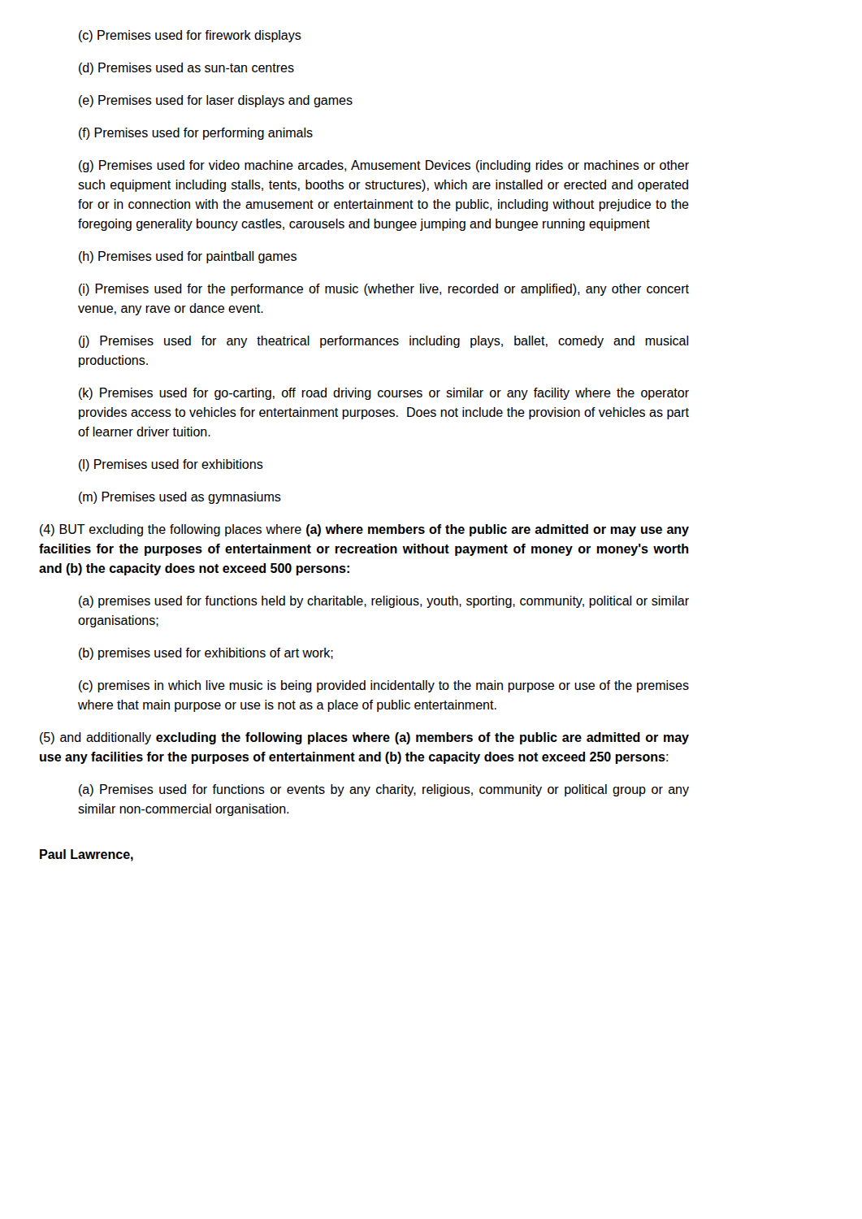(c) Premises used for firework displays
(d) Premises used as sun-tan centres
(e) Premises used for laser displays and games
(f) Premises used for performing animals
(g) Premises used for video machine arcades, Amusement Devices (including rides or machines or other such equipment including stalls, tents, booths or structures), which are installed or erected and operated for or in connection with the amusement or entertainment to the public, including without prejudice to the foregoing generality bouncy castles, carousels and bungee jumping and bungee running equipment
(h) Premises used for paintball games
(i) Premises used for the performance of music (whether live, recorded or amplified), any other concert venue, any rave or dance event.
(j) Premises used for any theatrical performances including plays, ballet, comedy and musical productions.
(k) Premises used for go-carting, off road driving courses or similar or any facility where the operator provides access to vehicles for entertainment purposes. Does not include the provision of vehicles as part of learner driver tuition.
(l) Premises used for exhibitions
(m) Premises used as gymnasiums
(4) BUT excluding the following places where (a) where members of the public are admitted or may use any facilities for the purposes of entertainment or recreation without payment of money or money's worth and (b) the capacity does not exceed 500 persons:
(a) premises used for functions held by charitable, religious, youth, sporting, community, political or similar organisations;
(b) premises used for exhibitions of art work;
(c) premises in which live music is being provided incidentally to the main purpose or use of the premises where that main purpose or use is not as a place of public entertainment.
(5) and additionally excluding the following places where (a) members of the public are admitted or may use any facilities for the purposes of entertainment and (b) the capacity does not exceed 250 persons:
(a) Premises used for functions or events by any charity, religious, community or political group or any similar non-commercial organisation.
Paul Lawrence,